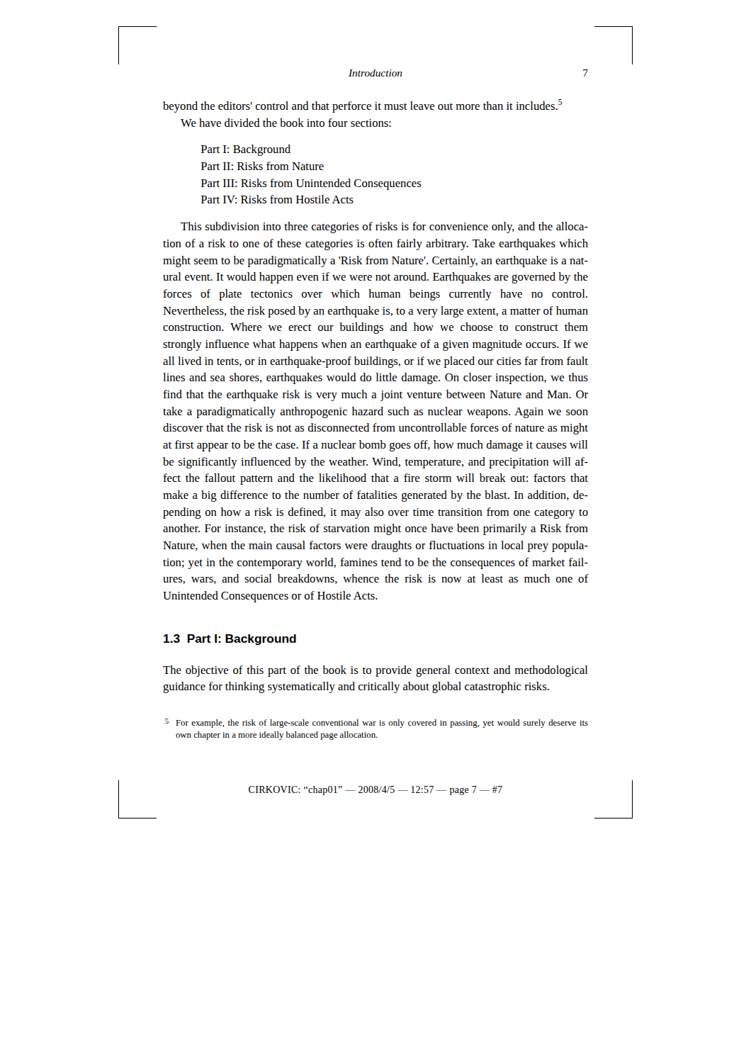Introduction 7
beyond the editors' control and that perforce it must leave out more than it includes.5
We have divided the book into four sections:
Part I: Background
Part II: Risks from Nature
Part III: Risks from Unintended Consequences
Part IV: Risks from Hostile Acts
This subdivision into three categories of risks is for convenience only, and the allocation of a risk to one of these categories is often fairly arbitrary. Take earthquakes which might seem to be paradigmatically a 'Risk from Nature'. Certainly, an earthquake is a natural event. It would happen even if we were not around. Earthquakes are governed by the forces of plate tectonics over which human beings currently have no control. Nevertheless, the risk posed by an earthquake is, to a very large extent, a matter of human construction. Where we erect our buildings and how we choose to construct them strongly influence what happens when an earthquake of a given magnitude occurs. If we all lived in tents, or in earthquake-proof buildings, or if we placed our cities far from fault lines and sea shores, earthquakes would do little damage. On closer inspection, we thus find that the earthquake risk is very much a joint venture between Nature and Man. Or take a paradigmatically anthropogenic hazard such as nuclear weapons. Again we soon discover that the risk is not as disconnected from uncontrollable forces of nature as might at first appear to be the case. If a nuclear bomb goes off, how much damage it causes will be significantly influenced by the weather. Wind, temperature, and precipitation will affect the fallout pattern and the likelihood that a fire storm will break out: factors that make a big difference to the number of fatalities generated by the blast. In addition, depending on how a risk is defined, it may also over time transition from one category to another. For instance, the risk of starvation might once have been primarily a Risk from Nature, when the main causal factors were draughts or fluctuations in local prey population; yet in the contemporary world, famines tend to be the consequences of market failures, wars, and social breakdowns, whence the risk is now at least as much one of Unintended Consequences or of Hostile Acts.
1.3 Part I: Background
The objective of this part of the book is to provide general context and methodological guidance for thinking systematically and critically about global catastrophic risks.
5 For example, the risk of large-scale conventional war is only covered in passing, yet would surely deserve its own chapter in a more ideally balanced page allocation.
CIRKOVIC: “chap01” — 2008/4/5 — 12:57 — page 7 — #7